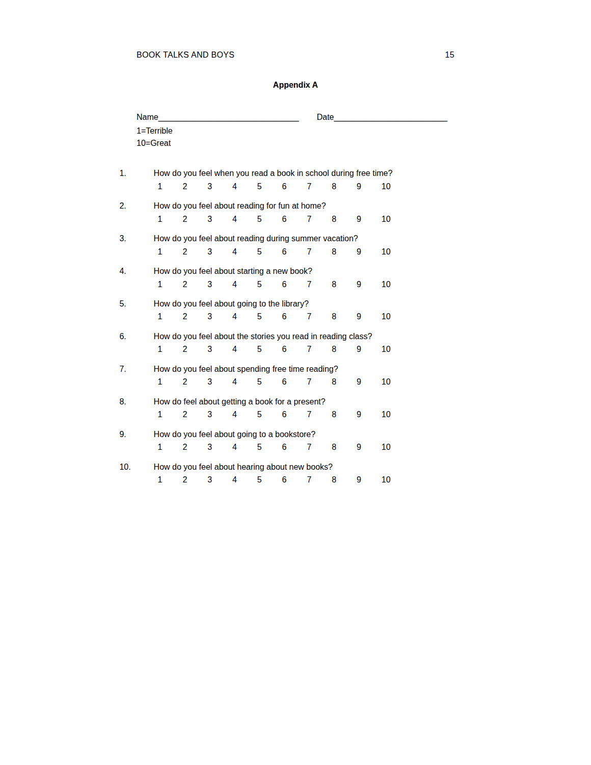Book Talks and Boys 15
Appendix A
Name_______________________________ Date_________________________
1=Terrible
10=Great
How do you feel when you read a book in school during free time?
12345678910
How do you feel about reading for fun at home?
12345678910
How do you feel about reading during summer vacation?
12345678910
How do you feel about starting a new book?
12345678910
How do you feel about going to the library?
12345678910
How do you feel about the stories you read in reading class?
12345678910
How do you feel about spending free time reading?
12345678910
How do feel about getting a book for a present?
12345678910
How do you feel about going to a bookstore?
12345678910
How do you feel about hearing about new books?
12345678910